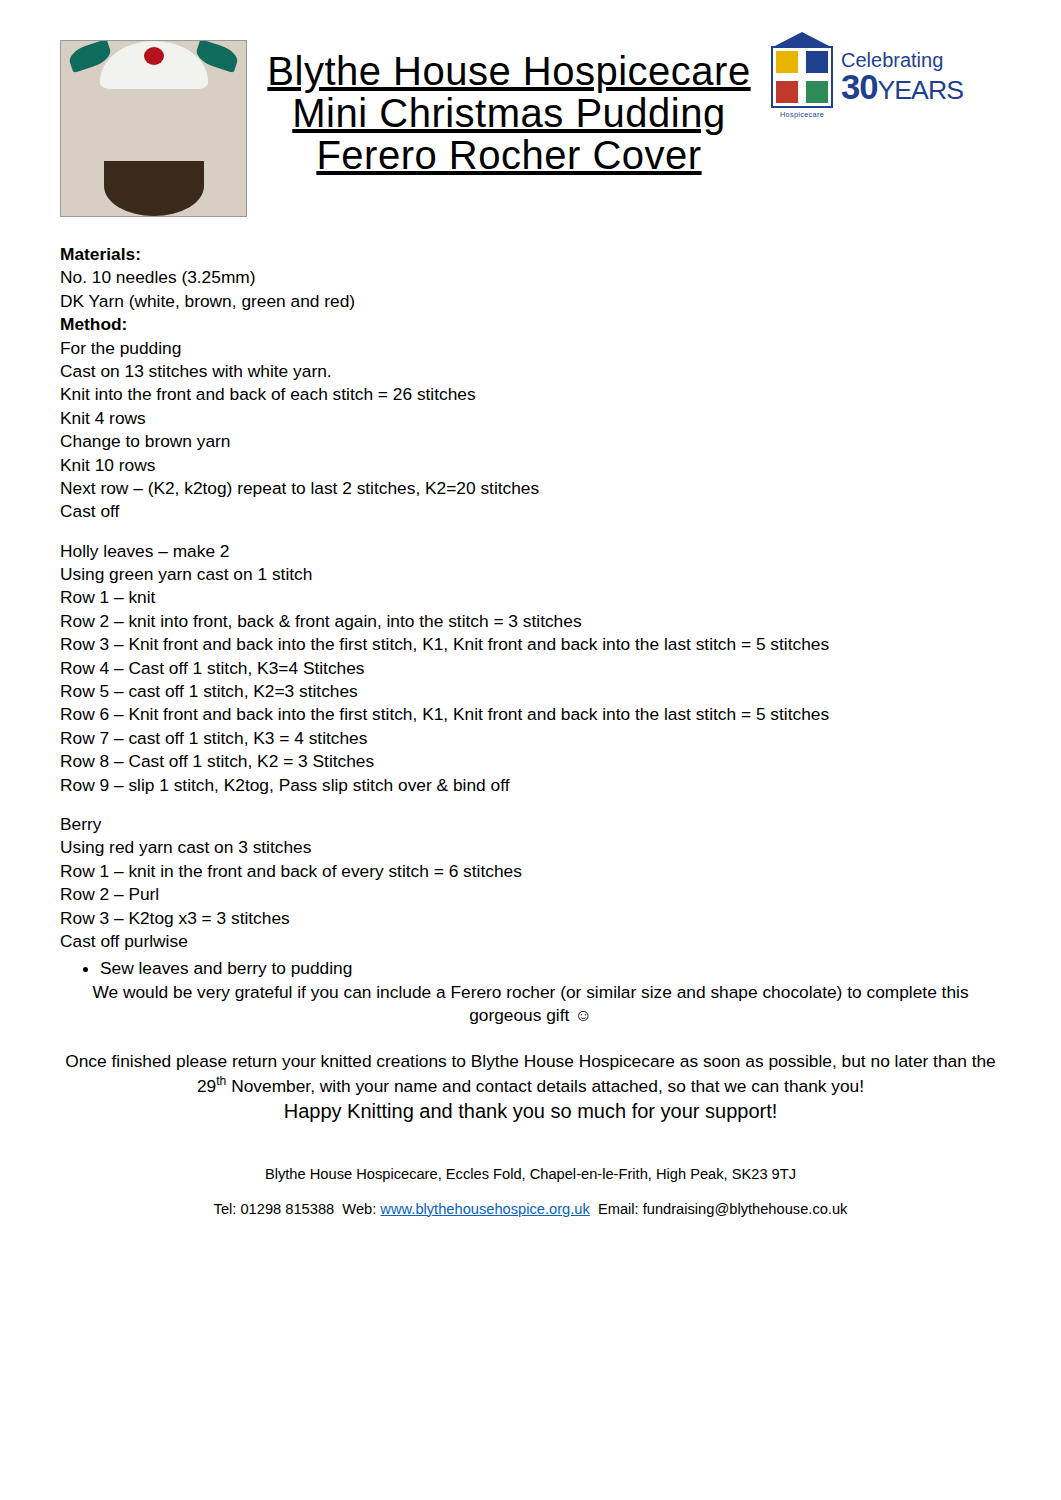Blythe House Hospicecare
Mini Christmas Pudding
Ferero Rocher Cover
Hospicecare
Celebrating
30YEARS
Materials:
No. 10 needles (3.25mm)
DK Yarn (white, brown, green and red)
Method:
For the pudding
Cast on 13 stitches with white yarn.
Knit into the front and back of each stitch = 26 stitches
Knit 4 rows
Change to brown yarn
Knit 10 rows
Next row – (K2, k2tog) repeat to last 2 stitches, K2=20 stitches
Cast off
Holly leaves – make 2
Using green yarn cast on 1 stitch
Row 1 – knit
Row 2 – knit into front, back & front again, into the stitch = 3 stitches
Row 3 – Knit front and back into the first stitch, K1, Knit front and back into the last stitch = 5 stitches
Row 4 – Cast off 1 stitch, K3=4 Stitches
Row 5 – cast off 1 stitch, K2=3 stitches
Row 6 – Knit front and back into the first stitch, K1, Knit front and back into the last stitch = 5 stitches
Row 7 – cast off 1 stitch, K3 = 4 stitches
Row 8 – Cast off 1 stitch, K2 = 3 Stitches
Row 9 – slip 1 stitch, K2tog, Pass slip stitch over & bind off
Berry
Using red yarn cast on 3 stitches
Row 1 – knit in the front and back of every stitch = 6 stitches
Row 2 – Purl
Row 3 – K2tog x3 = 3 stitches
Cast off purlwise
Sew leaves and berry to pudding
We would be very grateful if you can include a Ferero rocher (or similar size and shape chocolate) to complete this gorgeous gift ☺
Once finished please return your knitted creations to Blythe House Hospicecare as soon as possible, but no later than the 29th November, with your name and contact details attached, so that we can thank you!
Happy Knitting and thank you so much for your support!
Blythe House Hospicecare, Eccles Fold, Chapel-en-le-Frith, High Peak, SK23 9TJ
Tel: 01298 815388 Web: www.blythehousehospice.org.uk Email: fundraising@blythehouse.co.uk